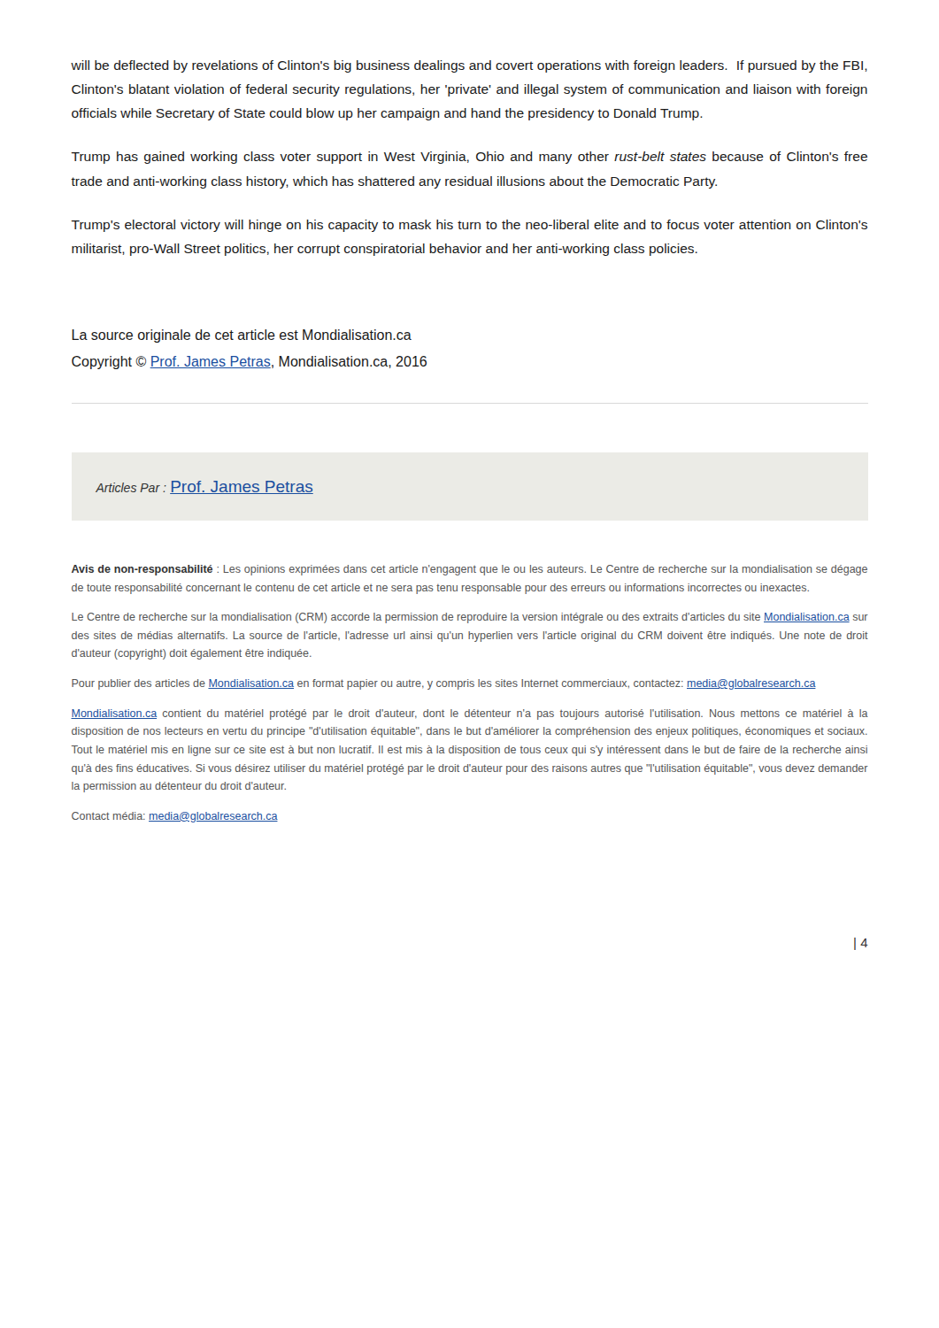will be deflected by revelations of Clinton's big business dealings and covert operations with foreign leaders. If pursued by the FBI, Clinton's blatant violation of federal security regulations, her 'private' and illegal system of communication and liaison with foreign officials while Secretary of State could blow up her campaign and hand the presidency to Donald Trump.
Trump has gained working class voter support in West Virginia, Ohio and many other rust-belt states because of Clinton's free trade and anti-working class history, which has shattered any residual illusions about the Democratic Party.
Trump's electoral victory will hinge on his capacity to mask his turn to the neo-liberal elite and to focus voter attention on Clinton's militarist, pro-Wall Street politics, her corrupt conspiratorial behavior and her anti-working class policies.
La source originale de cet article est Mondialisation.ca
Copyright © Prof. James Petras, Mondialisation.ca, 2016
Articles Par : Prof. James Petras
Avis de non-responsabilité : Les opinions exprimées dans cet article n'engagent que le ou les auteurs. Le Centre de recherche sur la mondialisation se dégage de toute responsabilité concernant le contenu de cet article et ne sera pas tenu responsable pour des erreurs ou informations incorrectes ou inexactes.
Le Centre de recherche sur la mondialisation (CRM) accorde la permission de reproduire la version intégrale ou des extraits d'articles du site Mondialisation.ca sur des sites de médias alternatifs. La source de l'article, l'adresse url ainsi qu'un hyperlien vers l'article original du CRM doivent être indiqués. Une note de droit d'auteur (copyright) doit également être indiquée.
Pour publier des articles de Mondialisation.ca en format papier ou autre, y compris les sites Internet commerciaux, contactez: media@globalresearch.ca
Mondialisation.ca contient du matériel protégé par le droit d'auteur, dont le détenteur n'a pas toujours autorisé l'utilisation. Nous mettons ce matériel à la disposition de nos lecteurs en vertu du principe "d'utilisation équitable", dans le but d'améliorer la compréhension des enjeux politiques, économiques et sociaux. Tout le matériel mis en ligne sur ce site est à but non lucratif. Il est mis à la disposition de tous ceux qui s'y intéressent dans le but de faire de la recherche ainsi qu'à des fins éducatives. Si vous désirez utiliser du matériel protégé par le droit d'auteur pour des raisons autres que "l'utilisation équitable", vous devez demander la permission au détenteur du droit d'auteur.
Contact média: media@globalresearch.ca
| 4